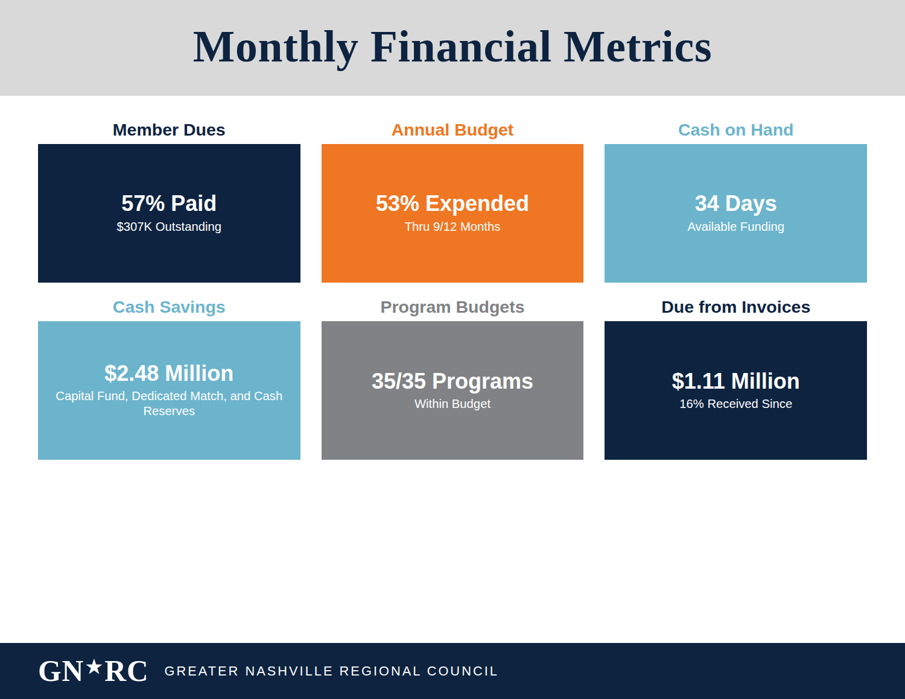Monthly Financial Metrics
Member Dues
57% Paid
$307K Outstanding
Annual Budget
53% Expended
Thru 9/12 Months
Cash on Hand
34 Days
Available Funding
Cash Savings
$2.48 Million
Capital Fund, Dedicated Match, and Cash Reserves
Program Budgets
35/35 Programs
Within Budget
Due from Invoices
$1.11 Million
16% Received Since
GN★RC Greater Nashville Regional Council